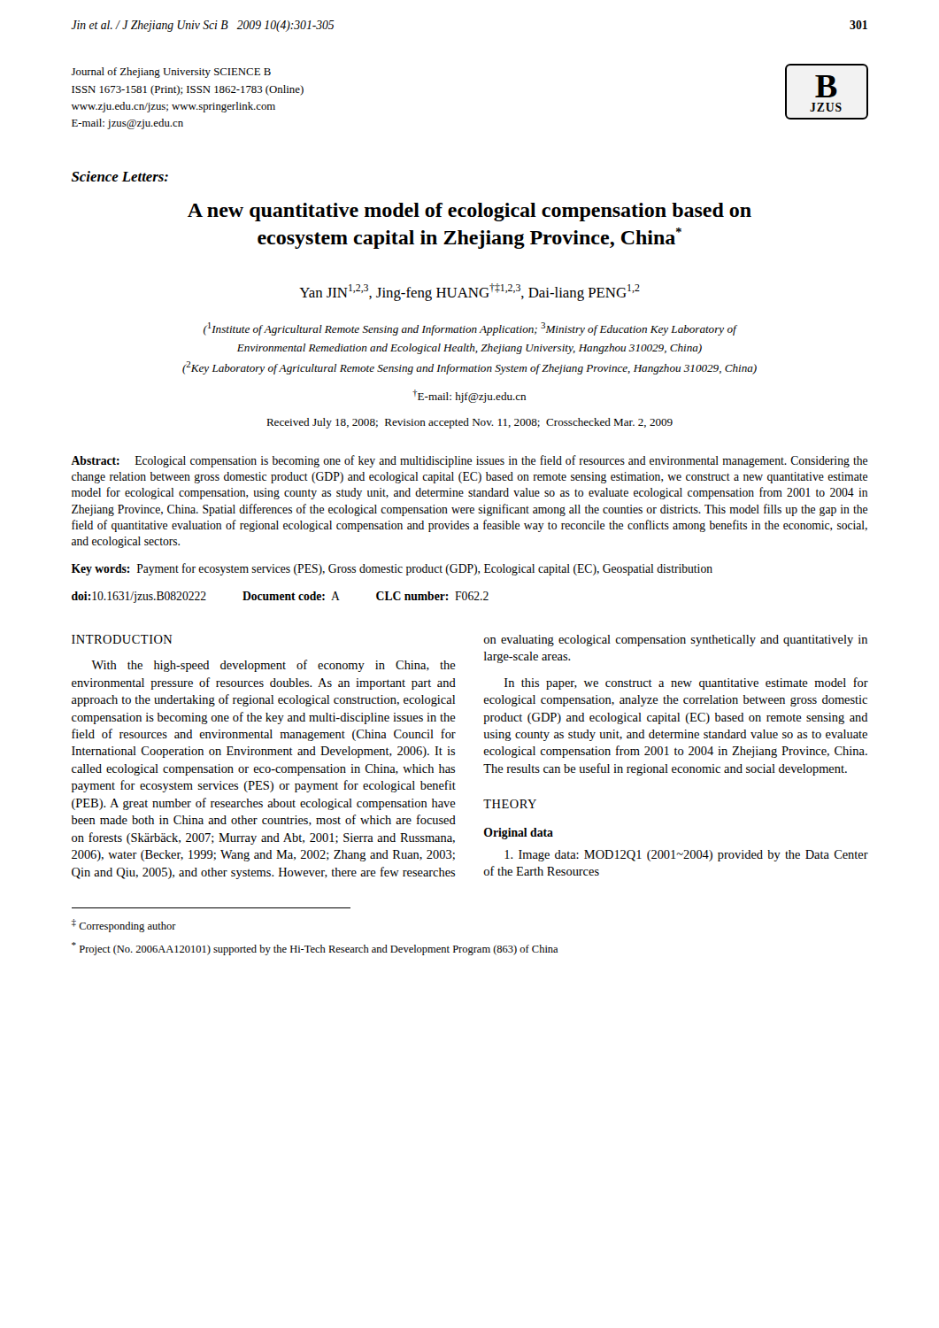Jin et al. / J Zhejiang Univ Sci B 2009 10(4):301-305 301
Journal of Zhejiang University SCIENCE B
ISSN 1673-1581 (Print); ISSN 1862-1783 (Online)
www.zju.edu.cn/jzus; www.springerlink.com
E-mail: jzus@zju.edu.cn
B JZUS
Science Letters:
A new quantitative model of ecological compensation based on
ecosystem capital in Zhejiang Province, China*
Yan JIN1,2,3, Jing-feng HUANG†‡1,2,3, Dai-liang PENG1,2
(1Institute of Agricultural Remote Sensing and Information Application; 3Ministry of Education Key Laboratory of
Environmental Remediation and Ecological Health, Zhejiang University, Hangzhou 310029, China)
(2Key Laboratory of Agricultural Remote Sensing and Information System of Zhejiang Province, Hangzhou 310029, China)
†E-mail: hjf@zju.edu.cn
Received July 18, 2008; Revision accepted Nov. 11, 2008; Crosschecked Mar. 2, 2009
Abstract: Ecological compensation is becoming one of key and multidiscipline issues in the field of resources and environmental management. Considering the change relation between gross domestic product (GDP) and ecological capital (EC) based on remote sensing estimation, we construct a new quantitative estimate model for ecological compensation, using county as study unit, and determine standard value so as to evaluate ecological compensation from 2001 to 2004 in Zhejiang Province, China. Spatial differences of the ecological compensation were significant among all the counties or districts. This model fills up the gap in the field of quantitative evaluation of regional ecological compensation and provides a feasible way to reconcile the conflicts among benefits in the economic, social, and ecological sectors.
Key words: Payment for ecosystem services (PES), Gross domestic product (GDP), Ecological capital (EC), Geospatial distribution
doi: 10.1631/jzus.B0820222 Document code: A CLC number: F062.2
Introduction
With the high-speed development of economy in China, the environmental pressure of resources doubles. As an important part and approach to the undertaking of regional ecological construction, ecological compensation is becoming one of the key and multi-discipline issues in the field of resources and environmental management (China Council for International Cooperation on Environment and Development, 2006). It is called ecological compensation or eco-compensation in China, which has payment for ecosystem services (PES) or payment for ecological benefit (PEB). A great number of researches about ecological compensation have been made both in China and other countries, most of which are focused on forests (Skärbäck, 2007; Murray and Abt, 2001; Sierra and Russmana, 2006), water (Becker, 1999; Wang and Ma, 2002; Zhang and Ruan, 2003; Qin and Qiu, 2005), and other systems. However, there are few researches on evaluating ecological compensation synthetically and quantitatively in large-scale areas.
In this paper, we construct a new quantitative estimate model for ecological compensation, analyze the correlation between gross domestic product (GDP) and ecological capital (EC) based on remote sensing and using county as study unit, and determine standard value so as to evaluate ecological compensation from 2001 to 2004 in Zhejiang Province, China. The results can be useful in regional economic and social development.
Theory
Original data
1. Image data: MOD12Q1 (2001~2004) provided by the Data Center of the Earth Resources
‡ Corresponding author
* Project (No. 2006AA120101) supported by the Hi-Tech Research and Development Program (863) of China